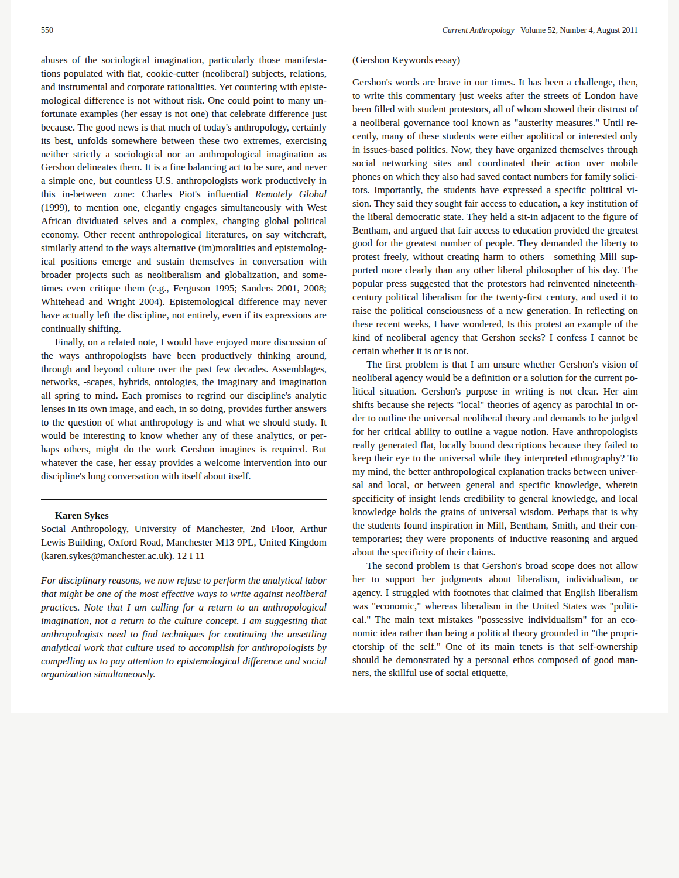550 Current Anthropology Volume 52, Number 4, August 2011
abuses of the sociological imagination, particularly those manifestations populated with flat, cookie-cutter (neoliberal) subjects, relations, and instrumental and corporate rationalities. Yet countering with epistemological difference is not without risk. One could point to many unfortunate examples (her essay is not one) that celebrate difference just because. The good news is that much of today's anthropology, certainly its best, unfolds somewhere between these two extremes, exercising neither strictly a sociological nor an anthropological imagination as Gershon delineates them. It is a fine balancing act to be sure, and never a simple one, but countless U.S. anthropologists work productively in this in-between zone: Charles Piot's influential Remotely Global (1999), to mention one, elegantly engages simultaneously with West African dividuated selves and a complex, changing global political economy. Other recent anthropological literatures, on say witchcraft, similarly attend to the ways alternative (im)moralities and epistemological positions emerge and sustain themselves in conversation with broader projects such as neoliberalism and globalization, and sometimes even critique them (e.g., Ferguson 1995; Sanders 2001, 2008; Whitehead and Wright 2004). Epistemological difference may never have actually left the discipline, not entirely, even if its expressions are continually shifting.
Finally, on a related note, I would have enjoyed more discussion of the ways anthropologists have been productively thinking around, through and beyond culture over the past few decades. Assemblages, networks, -scapes, hybrids, ontologies, the imaginary and imagination all spring to mind. Each promises to regrind our discipline's analytic lenses in its own image, and each, in so doing, provides further answers to the question of what anthropology is and what we should study. It would be interesting to know whether any of these analytics, or perhaps others, might do the work Gershon imagines is required. But whatever the case, her essay provides a welcome intervention into our discipline's long conversation with itself about itself.
Karen Sykes
Social Anthropology, University of Manchester, 2nd Floor, Arthur Lewis Building, Oxford Road, Manchester M13 9PL, United Kingdom (karen.sykes@manchester.ac.uk). 12 I 11
For disciplinary reasons, we now refuse to perform the analytical labor that might be one of the most effective ways to write against neoliberal practices. Note that I am calling for a return to an anthropological imagination, not a return to the culture concept. I am suggesting that anthropologists need to find techniques for continuing the unsettling analytical work that culture used to accomplish for anthropologists by compelling us to pay attention to epistemological difference and social organization simultaneously.
(Gershon Keywords essay)
Gershon's words are brave in our times. It has been a challenge, then, to write this commentary just weeks after the streets of London have been filled with student protestors, all of whom showed their distrust of a neoliberal governance tool known as "austerity measures." Until recently, many of these students were either apolitical or interested only in issues-based politics. Now, they have organized themselves through social networking sites and coordinated their action over mobile phones on which they also had saved contact numbers for family solicitors. Importantly, the students have expressed a specific political vision. They said they sought fair access to education, a key institution of the liberal democratic state. They held a sit-in adjacent to the figure of Bentham, and argued that fair access to education provided the greatest good for the greatest number of people. They demanded the liberty to protest freely, without creating harm to others—something Mill supported more clearly than any other liberal philosopher of his day. The popular press suggested that the protestors had reinvented nineteenth-century political liberalism for the twenty-first century, and used it to raise the political consciousness of a new generation. In reflecting on these recent weeks, I have wondered, Is this protest an example of the kind of neoliberal agency that Gershon seeks? I confess I cannot be certain whether it is or is not.
The first problem is that I am unsure whether Gershon's vision of neoliberal agency would be a definition or a solution for the current political situation. Gershon's purpose in writing is not clear. Her aim shifts because she rejects "local" theories of agency as parochial in order to outline the universal neoliberal theory and demands to be judged for her critical ability to outline a vague notion. Have anthropologists really generated flat, locally bound descriptions because they failed to keep their eye to the universal while they interpreted ethnography? To my mind, the better anthropological explanation tracks between universal and local, or between general and specific knowledge, wherein specificity of insight lends credibility to general knowledge, and local knowledge holds the grains of universal wisdom. Perhaps that is why the students found inspiration in Mill, Bentham, Smith, and their contemporaries; they were proponents of inductive reasoning and argued about the specificity of their claims.
The second problem is that Gershon's broad scope does not allow her to support her judgments about liberalism, individualism, or agency. I struggled with footnotes that claimed that English liberalism was "economic," whereas liberalism in the United States was "political." The main text mistakes "possessive individualism" for an economic idea rather than being a political theory grounded in "the proprietorship of the self." One of its main tenets is that self-ownership should be demonstrated by a personal ethos composed of good manners, the skillful use of social etiquette,